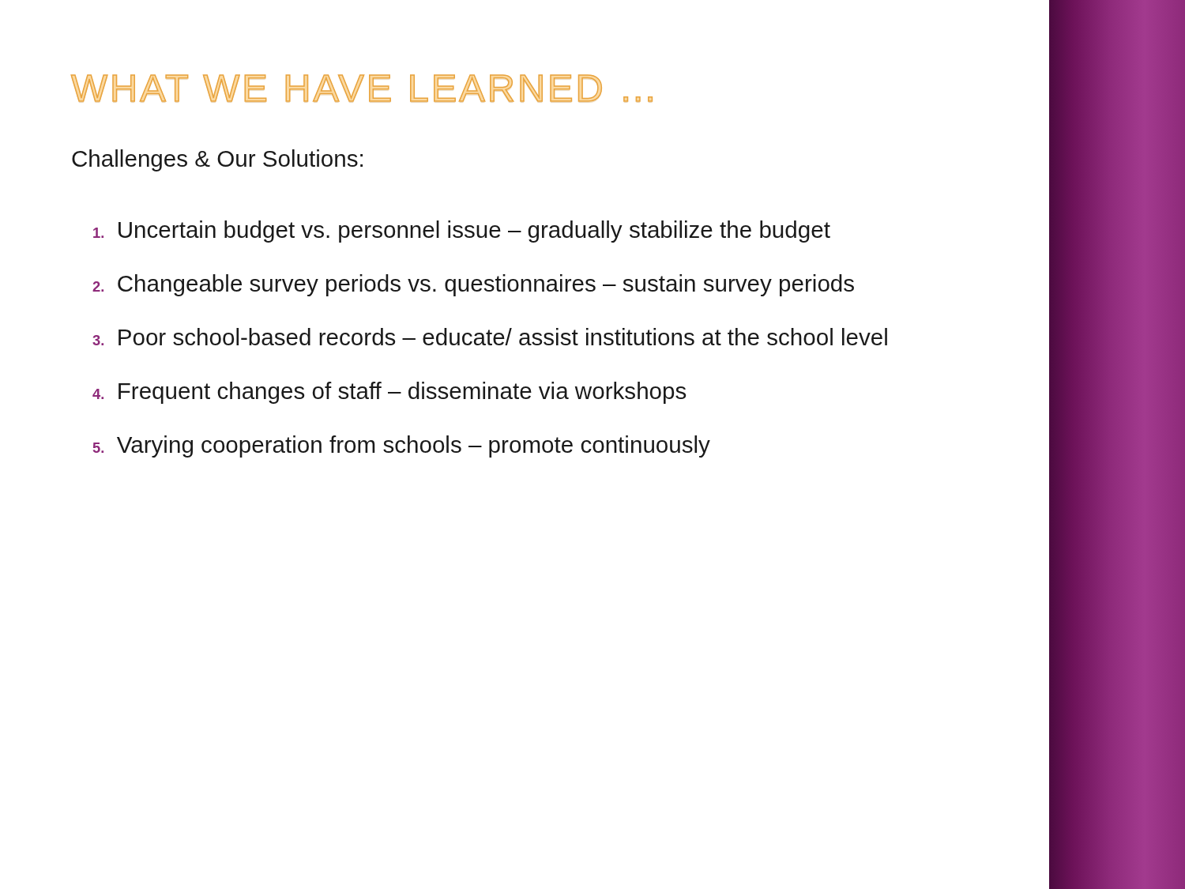What we have learned …
Challenges & Our Solutions:
Uncertain budget vs. personnel issue – gradually stabilize the budget
Changeable survey periods vs. questionnaires – sustain survey periods
Poor school-based records – educate/ assist institutions at the school level
Frequent changes of staff – disseminate via workshops
Varying cooperation from schools – promote continuously